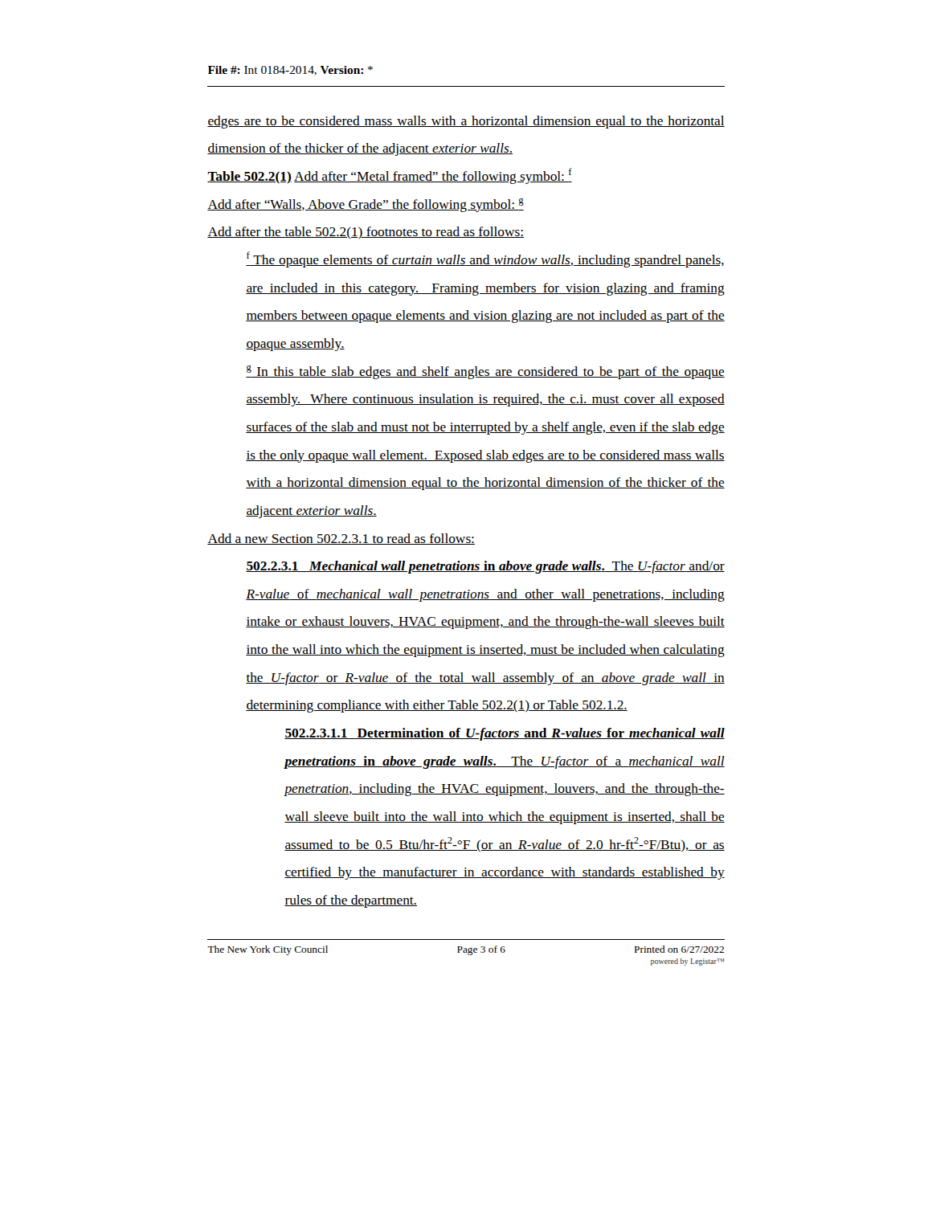File #: Int 0184-2014, Version: *
edges are to be considered mass walls with a horizontal dimension equal to the horizontal dimension of the thicker of the adjacent exterior walls.
Table 502.2(1) Add after “Metal framed” the following symbol: f
Add after “Walls, Above Grade” the following symbol: g
Add after the table 502.2(1) footnotes to read as follows:
f The opaque elements of curtain walls and window walls, including spandrel panels, are included in this category. Framing members for vision glazing and framing members between opaque elements and vision glazing are not included as part of the opaque assembly.
g In this table slab edges and shelf angles are considered to be part of the opaque assembly. Where continuous insulation is required, the c.i. must cover all exposed surfaces of the slab and must not be interrupted by a shelf angle, even if the slab edge is the only opaque wall element. Exposed slab edges are to be considered mass walls with a horizontal dimension equal to the horizontal dimension of the thicker of the adjacent exterior walls.
Add a new Section 502.2.3.1 to read as follows:
502.2.3.1 Mechanical wall penetrations in above grade walls. The U-factor and/or R-value of mechanical wall penetrations and other wall penetrations, including intake or exhaust louvers, HVAC equipment, and the through-the-wall sleeves built into the wall into which the equipment is inserted, must be included when calculating the U-factor or R-value of the total wall assembly of an above grade wall in determining compliance with either Table 502.2(1) or Table 502.1.2.
502.2.3.1.1 Determination of U-factors and R-values for mechanical wall penetrations in above grade walls. The U-factor of a mechanical wall penetration, including the HVAC equipment, louvers, and the through-the-wall sleeve built into the wall into which the equipment is inserted, shall be assumed to be 0.5 Btu/hr-ft2-°F (or an R-value of 2.0 hr-ft2-°F/Btu), or as certified by the manufacturer in accordance with standards established by rules of the department.
The New York City Council
Page 3 of 6
Printed on 6/27/2022
powered by Legistar™